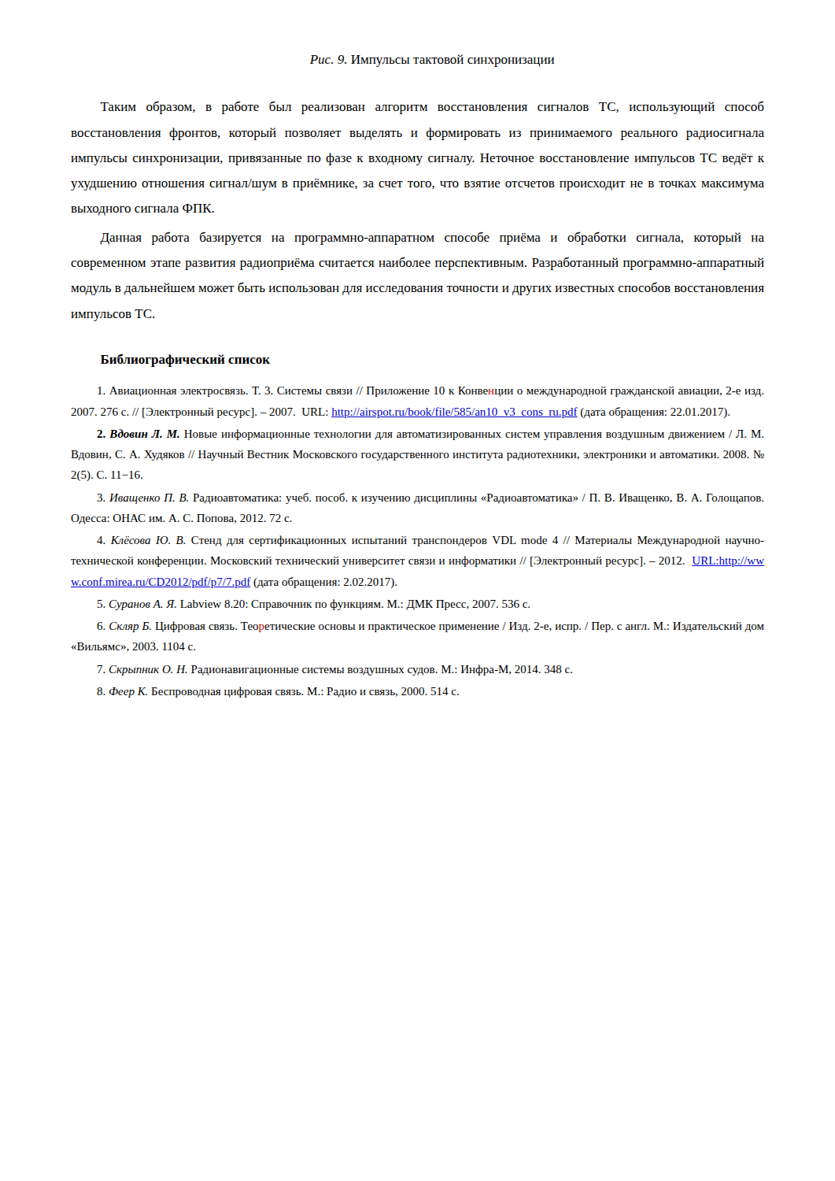Рис. 9. Импульсы тактовой синхронизации
Таким образом, в работе был реализован алгоритм восстановления сигналов ТС, использующий способ восстановления фронтов, который позволяет выделять и формировать из принимаемого реального радиосигнала импульсы синхронизации, привязанные по фазе к входному сигналу. Неточное восстановление импульсов ТС ведёт к ухудшению отношения сигнал/шум в приёмнике, за счет того, что взятие отсчетов происходит не в точках максимума выходного сигнала ФПК.
Данная работа базируется на программно-аппаратном способе приёма и обработки сигнала, который на современном этапе развития радиоприёма считается наиболее перспективным. Разработанный программно-аппаратный модуль в дальнейшем может быть использован для исследования точности и других известных способов восстановления импульсов ТС.
Библиографический список
1. Авиационная электросвязь. Т. 3. Системы связи // Приложение 10 к Конвенции о международной гражданской авиации, 2-е изд. 2007. 276 с. // [Электронный ресурс]. – 2007. URL: http://airspot.ru/book/file/585/an10_v3_cons_ru.pdf (дата обращения: 22.01.2017).
2. Вдовин Л. М. Новые информационные технологии для автоматизированных систем управления воздушным движением / Л. М. Вдовин, С. А. Худяков // Научный Вестник Московского государственного института радиотехники, электроники и автоматики. 2008. № 2(5). С. 11−16.
3. Иващенко П. В. Радиоавтоматика: учеб. пособ. к изучению дисциплины «Радиоавтоматика» / П. В. Иващенко, В. А. Голощапов. Одесса: ОНАС им. А. С. Попова, 2012. 72 с.
4. Клёсова Ю. В. Стенд для сертификационных испытаний транспондеров VDL mode 4 // Материалы Международной научно-технической конференции. Московский технический университет связи и информатики // [Электронный ресурс]. – 2012. URL:http://www.conf.mirea.ru/CD2012/pdf/p7/7.pdf (дата обращения: 2.02.2017).
5. Суранов А. Я. Labview 8.20: Справочник по функциям. М.: ДМК Пресс, 2007. 536 с.
6. Скляр Б. Цифровая связь. Теоретические основы и практическое применение / Изд. 2-е, испр. / Пер. с англ. М.: Издательский дом «Вильямс», 2003. 1104 с.
7. Скрыпник О. Н. Радионавигационные системы воздушных судов. М.: Инфра-М, 2014. 348 с.
8. Феер К. Беспроводная цифровая связь. М.: Радио и связь, 2000. 514 с.